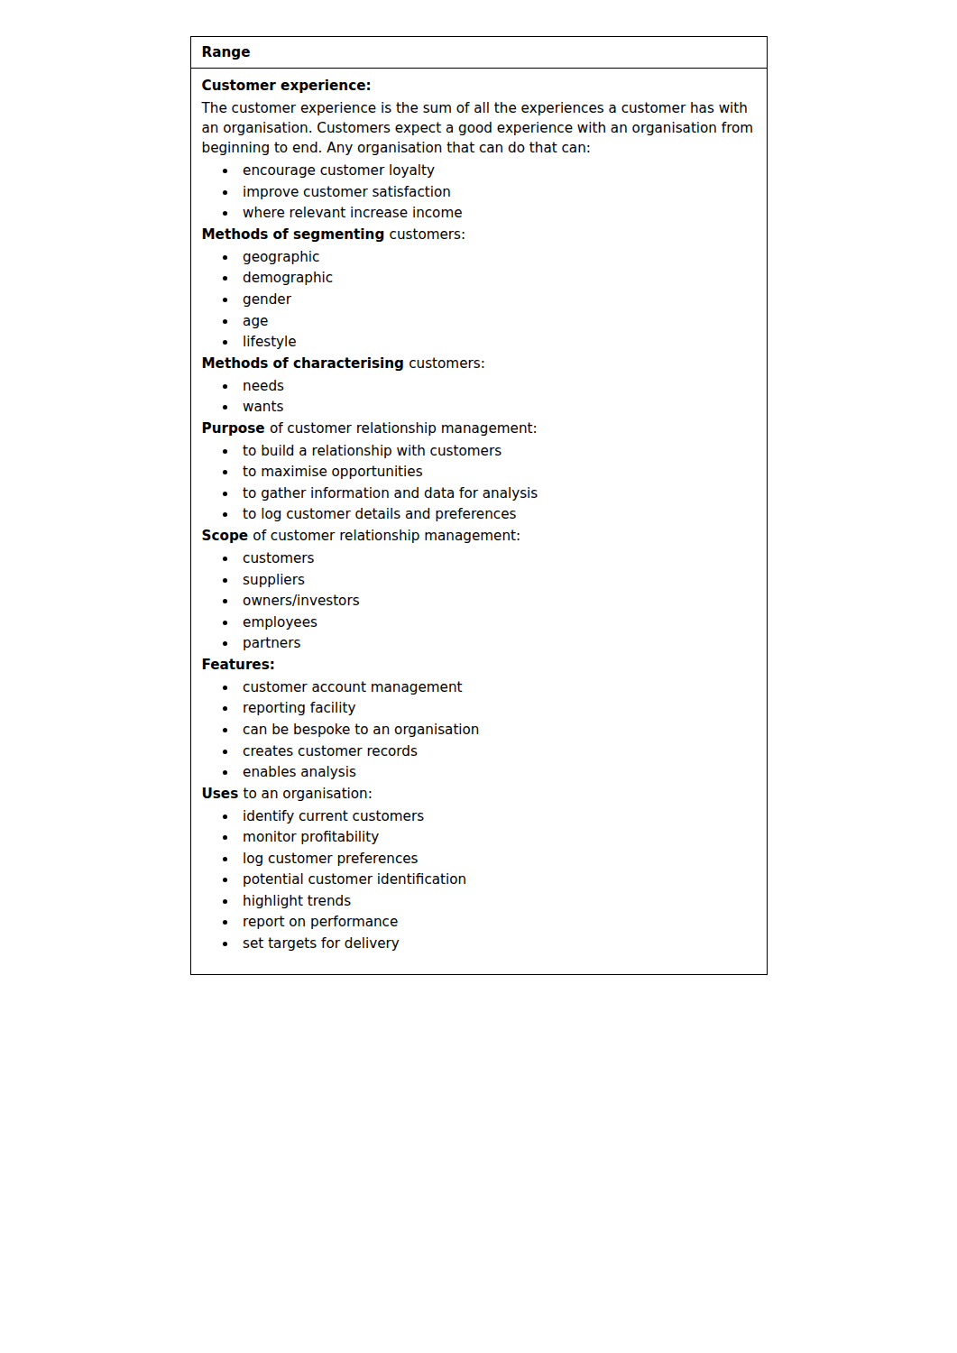| Range |
| --- |
| Customer experience: The customer experience is the sum of all the experiences a customer has with an organisation. Customers expect a good experience with an organisation from beginning to end. Any organisation that can do that can: encourage customer loyalty improve customer satisfaction where relevant increase income Methods of segmenting customers: geographic demographic gender age lifestyle Methods of characterising customers: needs wants Purpose of customer relationship management: to build a relationship with customers to maximise opportunities to gather information and data for analysis to log customer details and preferences Scope of customer relationship management: customers suppliers owners/investors employees partners Features: customer account management reporting facility can be bespoke to an organisation creates customer records enables analysis Uses to an organisation: identify current customers monitor profitability log customer preferences potential customer identification highlight trends report on performance set targets for delivery |